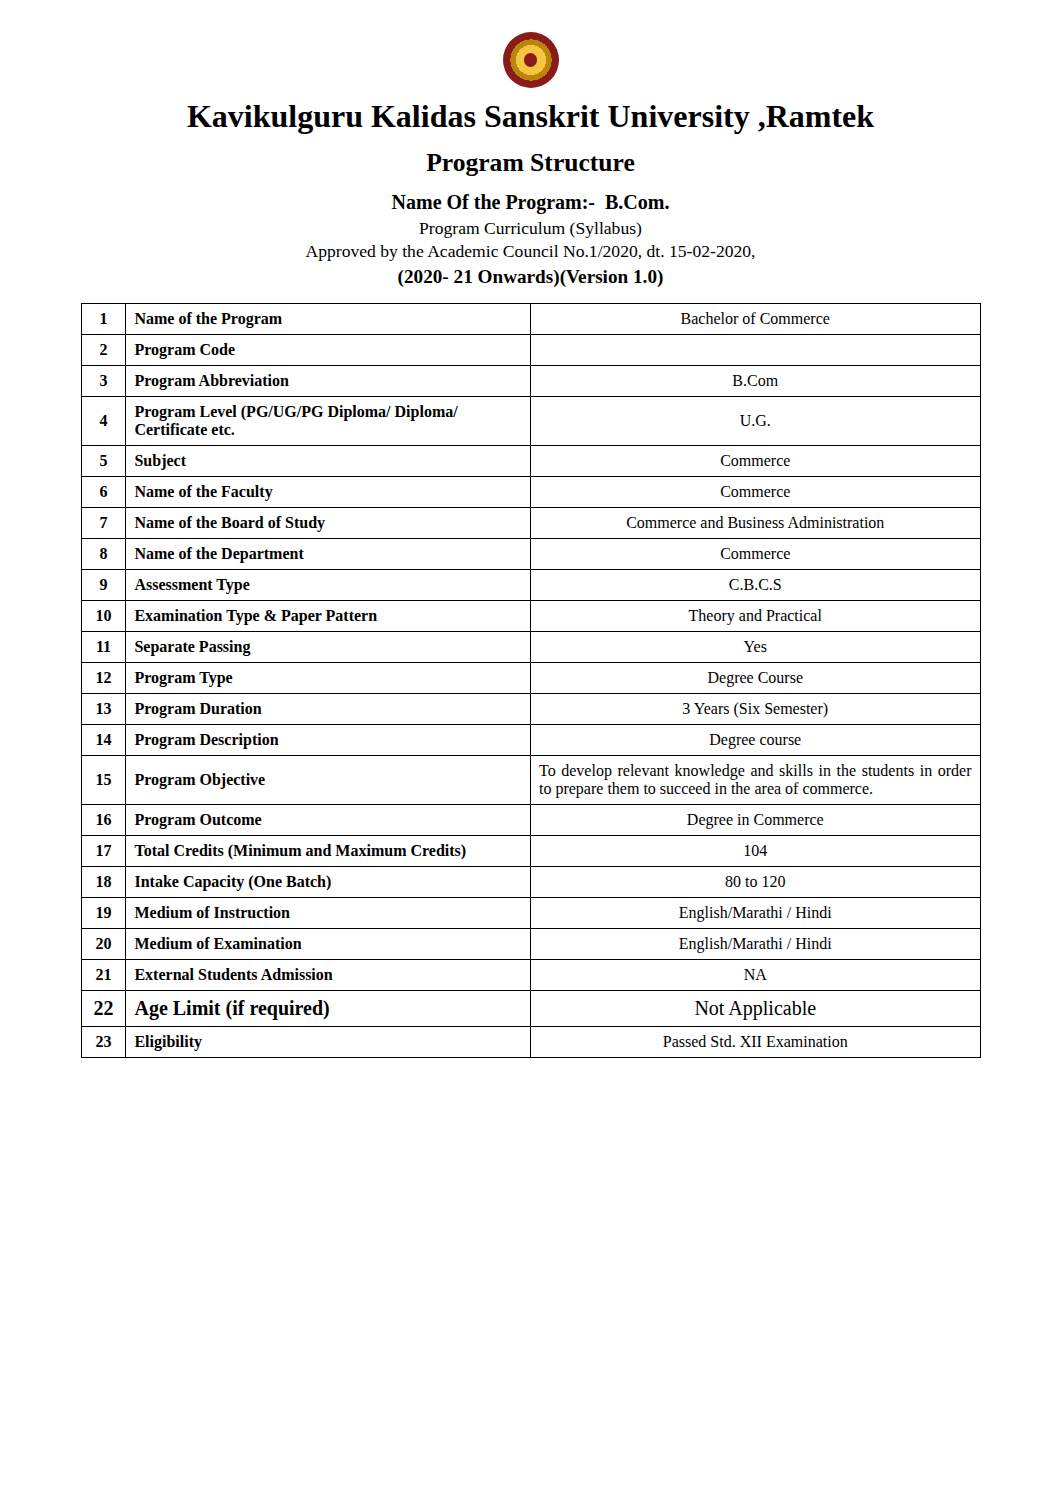Kavikulguru Kalidas Sanskrit University ,Ramtek
Program Structure
Name Of the Program:- B.Com.
Program Curriculum (Syllabus)
Approved by the Academic Council No.1/2020, dt. 15-02-2020,
(2020- 21 Onwards)(Version 1.0)
| 1 | Name of the Program | Bachelor of Commerce |
| 2 | Program Code | |
| 3 | Program Abbreviation | B.Com |
| 4 | Program Level (PG/UG/PG Diploma/ Diploma/ Certificate etc. | U.G. |
| 5 | Subject | Commerce |
| 6 | Name of the Faculty | Commerce |
| 7 | Name of the Board of Study | Commerce and Business Administration |
| 8 | Name of the Department | Commerce |
| 9 | Assessment Type | C.B.C.S |
| 10 | Examination Type & Paper Pattern | Theory and Practical |
| 11 | Separate Passing | Yes |
| 12 | Program Type | Degree Course |
| 13 | Program Duration | 3 Years (Six Semester) |
| 14 | Program Description | Degree course |
| 15 | Program Objective | To develop relevant knowledge and skills in the students in order to prepare them to succeed in the area of commerce. |
| 16 | Program Outcome | Degree in Commerce |
| 17 | Total Credits (Minimum and Maximum Credits) | 104 |
| 18 | Intake Capacity (One Batch) | 80 to 120 |
| 19 | Medium of Instruction | English/Marathi / Hindi |
| 20 | Medium of Examination | English/Marathi / Hindi |
| 21 | External Students Admission | NA |
| 22 | Age Limit (if required) | Not Applicable |
| 23 | Eligibility | Passed Std. XII Examination |